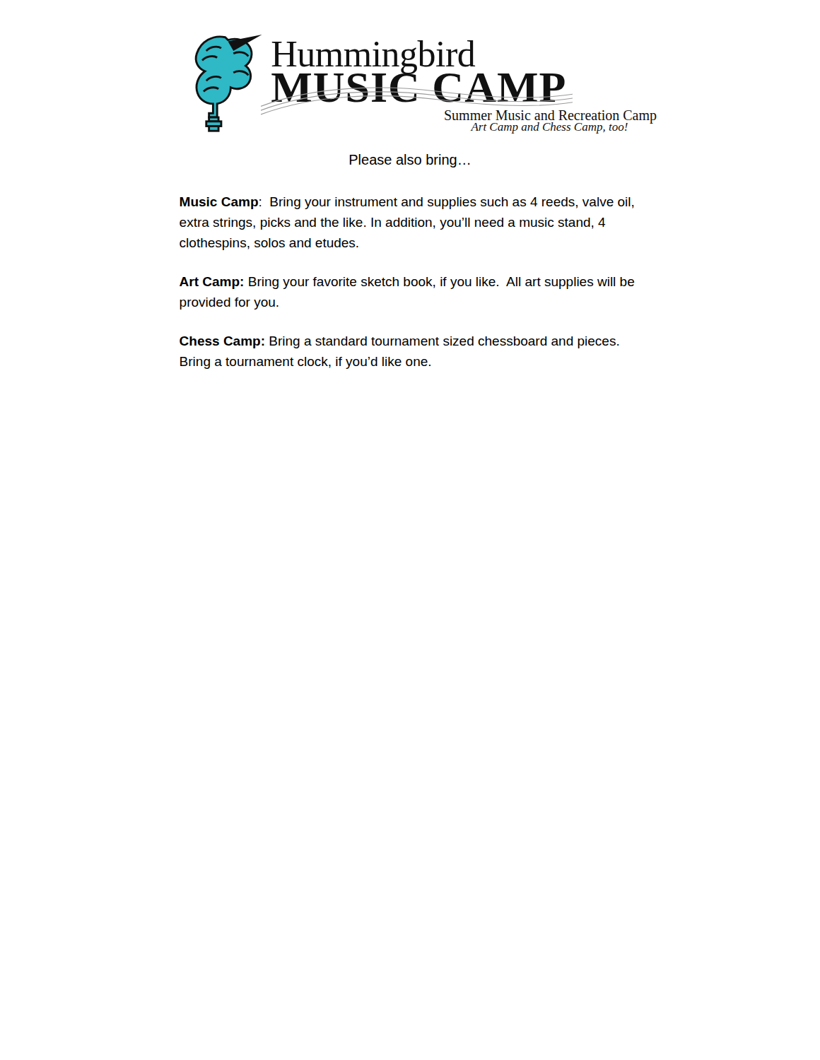Hummingbird MUSIC CAMP Summer Music and Recreation Camp Art Camp and Chess Camp, too!
Please also bring…
Music Camp: Bring your instrument and supplies such as 4 reeds, valve oil, extra strings, picks and the like. In addition, you’ll need a music stand, 4 clothespins, solos and etudes.
Art Camp: Bring your favorite sketch book, if you like. All art supplies will be provided for you.
Chess Camp: Bring a standard tournament sized chessboard and pieces. Bring a tournament clock, if you’d like one.